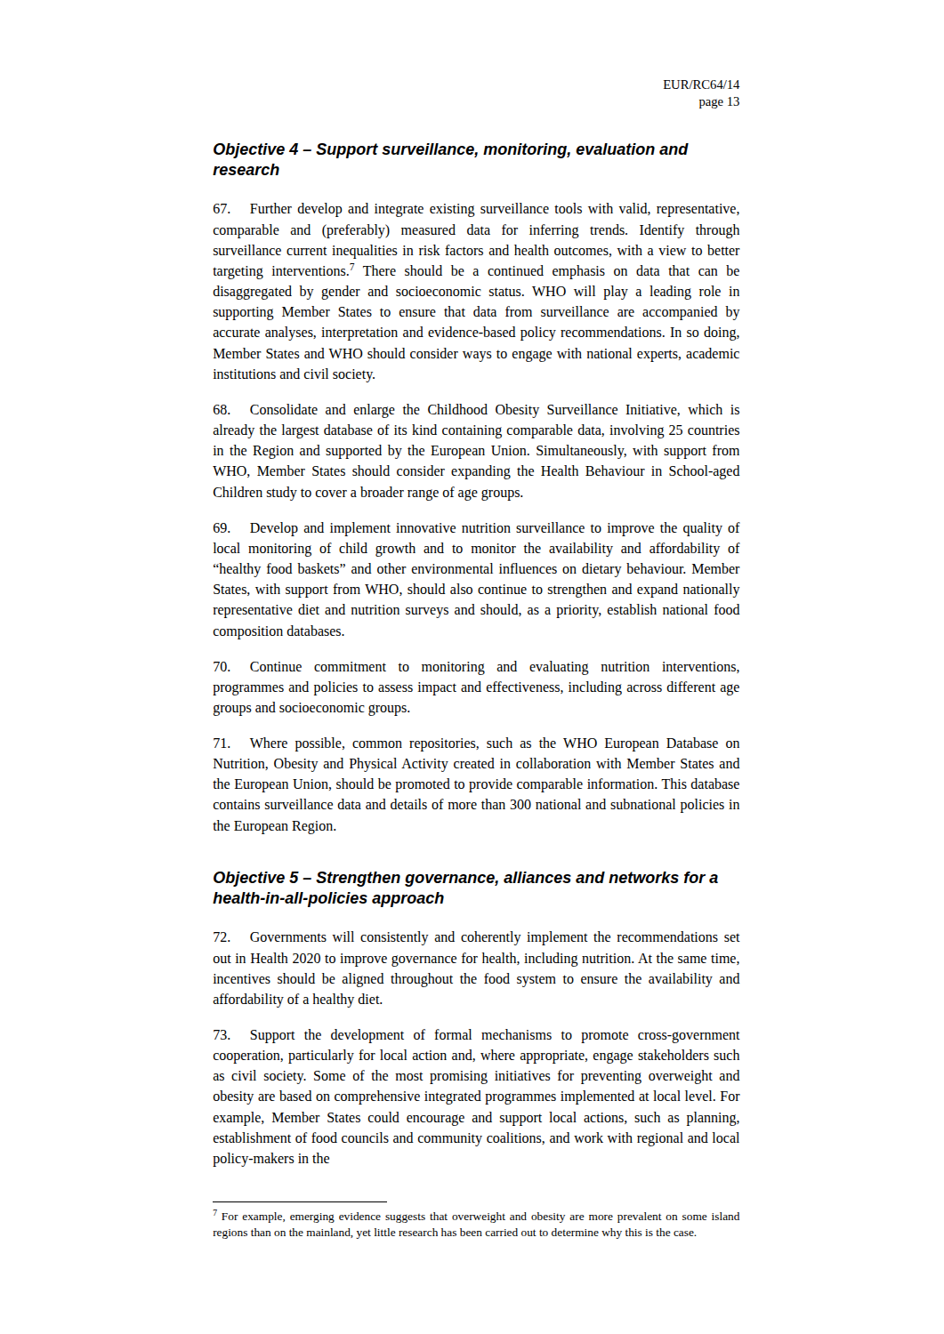EUR/RC64/14
page 13
Objective 4 – Support surveillance, monitoring, evaluation and research
67. Further develop and integrate existing surveillance tools with valid, representative, comparable and (preferably) measured data for inferring trends. Identify through surveillance current inequalities in risk factors and health outcomes, with a view to better targeting interventions.7 There should be a continued emphasis on data that can be disaggregated by gender and socioeconomic status. WHO will play a leading role in supporting Member States to ensure that data from surveillance are accompanied by accurate analyses, interpretation and evidence-based policy recommendations. In so doing, Member States and WHO should consider ways to engage with national experts, academic institutions and civil society.
68. Consolidate and enlarge the Childhood Obesity Surveillance Initiative, which is already the largest database of its kind containing comparable data, involving 25 countries in the Region and supported by the European Union. Simultaneously, with support from WHO, Member States should consider expanding the Health Behaviour in School-aged Children study to cover a broader range of age groups.
69. Develop and implement innovative nutrition surveillance to improve the quality of local monitoring of child growth and to monitor the availability and affordability of “healthy food baskets” and other environmental influences on dietary behaviour. Member States, with support from WHO, should also continue to strengthen and expand nationally representative diet and nutrition surveys and should, as a priority, establish national food composition databases.
70. Continue commitment to monitoring and evaluating nutrition interventions, programmes and policies to assess impact and effectiveness, including across different age groups and socioeconomic groups.
71. Where possible, common repositories, such as the WHO European Database on Nutrition, Obesity and Physical Activity created in collaboration with Member States and the European Union, should be promoted to provide comparable information. This database contains surveillance data and details of more than 300 national and subnational policies in the European Region.
Objective 5 – Strengthen governance, alliances and networks for a health-in-all-policies approach
72. Governments will consistently and coherently implement the recommendations set out in Health 2020 to improve governance for health, including nutrition. At the same time, incentives should be aligned throughout the food system to ensure the availability and affordability of a healthy diet.
73. Support the development of formal mechanisms to promote cross-government cooperation, particularly for local action and, where appropriate, engage stakeholders such as civil society. Some of the most promising initiatives for preventing overweight and obesity are based on comprehensive integrated programmes implemented at local level. For example, Member States could encourage and support local actions, such as planning, establishment of food councils and community coalitions, and work with regional and local policy-makers in the
7 For example, emerging evidence suggests that overweight and obesity are more prevalent on some island regions than on the mainland, yet little research has been carried out to determine why this is the case.